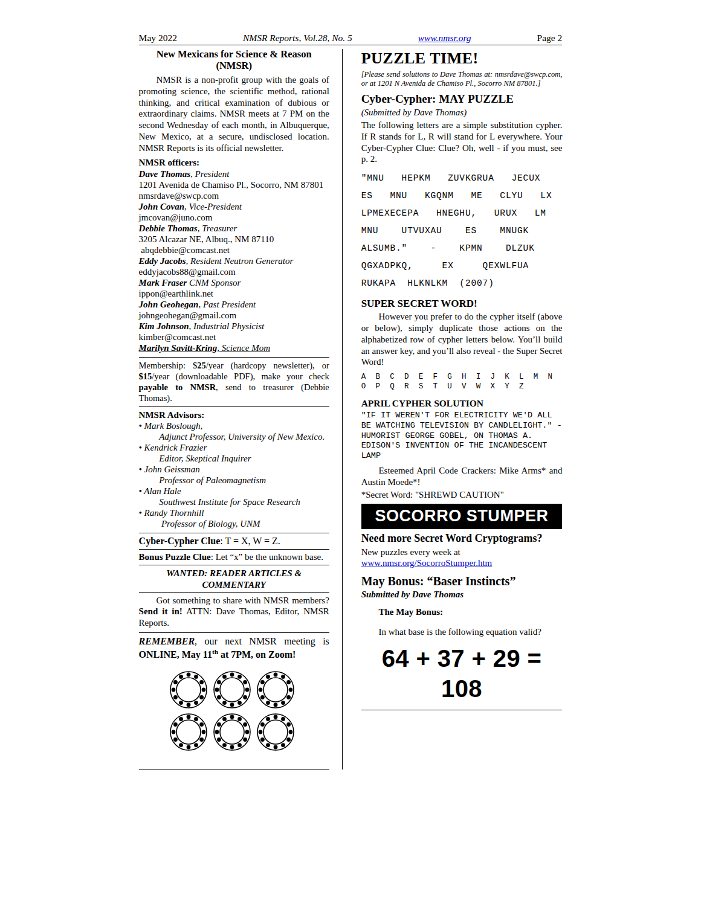May 2022 NMSR Reports, Vol.28, No. 5 www.nmsr.org Page 2
New Mexicans for Science & Reason (NMSR)
NMSR is a non-profit group with the goals of promoting science, the scientific method, rational thinking, and critical examination of dubious or extraordinary claims. NMSR meets at 7 PM on the second Wednesday of each month, in Albuquerque, New Mexico, at a secure, undisclosed location. NMSR Reports is its official newsletter.
NMSR officers:
Dave Thomas, President
1201 Avenida de Chamiso Pl., Socorro, NM 87801
nmsrdave@swcp.com
John Covan, Vice-President
jmcovan@juno.com
Debbie Thomas, Treasurer
3205 Alcazar NE, Albuq., NM 87110
abqdebbie@comcast.net
Eddy Jacobs, Resident Neutron Generator
eddyjacobs88@gmail.com
Mark Fraser CNM Sponsor
ippon@earthlink.net
John Geohegan, Past President
johngeohegan@gmail.com
Kim Johnson, Industrial Physicist
kimber@comcast.net
Marilyn Savitt-Kring, Science Mom
Membership: $25/year (hardcopy newsletter), or $15/year (downloadable PDF), make your check payable to NMSR, send to treasurer (Debbie Thomas).
NMSR Advisors:
• Mark Boslough, Adjunct Professor, University of New Mexico.
• Kendrick Frazier Editor, Skeptical Inquirer
• John Geissman Professor of Paleomagnetism
• Alan Hale Southwest Institute for Space Research
• Randy Thornhill Professor of Biology, UNM
Cyber-Cypher Clue: T = X, W = Z.
Bonus Puzzle Clue: Let “x” be the unknown base.
WANTED: READER ARTICLES & COMMENTARY
Got something to share with NMSR members? Send it in! ATTN: Dave Thomas, Editor, NMSR Reports.
REMEMBER, our next NMSR meeting is ONLINE, May 11th at 7PM, on Zoom!
PUZZLE TIME!
[Please send solutions to Dave Thomas at: nmsrdave@swcp.com, or at 1201 N Avenida de Chamiso Pl., Socorro NM 87801.]
Cyber-Cypher: MAY PUZZLE
(Submitted by Dave Thomas)
The following letters are a simple substitution cypher. If R stands for L, R will stand for L everywhere. Your Cyber-Cypher Clue: Clue? Oh, well - if you must, see p. 2.
"MNU HEPKM ZUVKGRUA JECUX ES MNU KGQNM ME CLYU LX LPMEXECEPA HNEGHU, URUX LM MNU UTVUXAU ES MNUGK ALSUMB." - KPMN DLZUK QGXADPKQ, EX QEXWLFUA RUKAPA HLKNLKM (2007)
SUPER SECRET WORD!
However you prefer to do the cypher itself (above or below), simply duplicate those actions on the alphabetized row of cypher letters below. You’ll build an answer key, and you’ll also reveal - the Super Secret Word!
A B C D E F G H I J K L M N O P Q R S T U V W X Y Z
APRIL CYPHER SOLUTION
"IF IT WEREN'T FOR ELECTRICITY WE'D ALL BE WATCHING TELEVISION BY CANDLELIGHT." - HUMORIST GEORGE GOBEL, ON THOMAS A. EDISON'S INVENTION OF THE INCANDESCENT LAMP
Esteemed April Code Crackers: Mike Arms* and Austin Moede*!
*Secret Word: "SHREWD CAUTION"
SOCORRO STUMPER
Need more Secret Word Cryptograms?
New puzzles every week at
www.nmsr.org/SocorroStumper.htm
May Bonus: “Baser Instincts”
Submitted by Dave Thomas
The May Bonus:
In what base is the following equation valid?
64 + 37 + 29 = 108